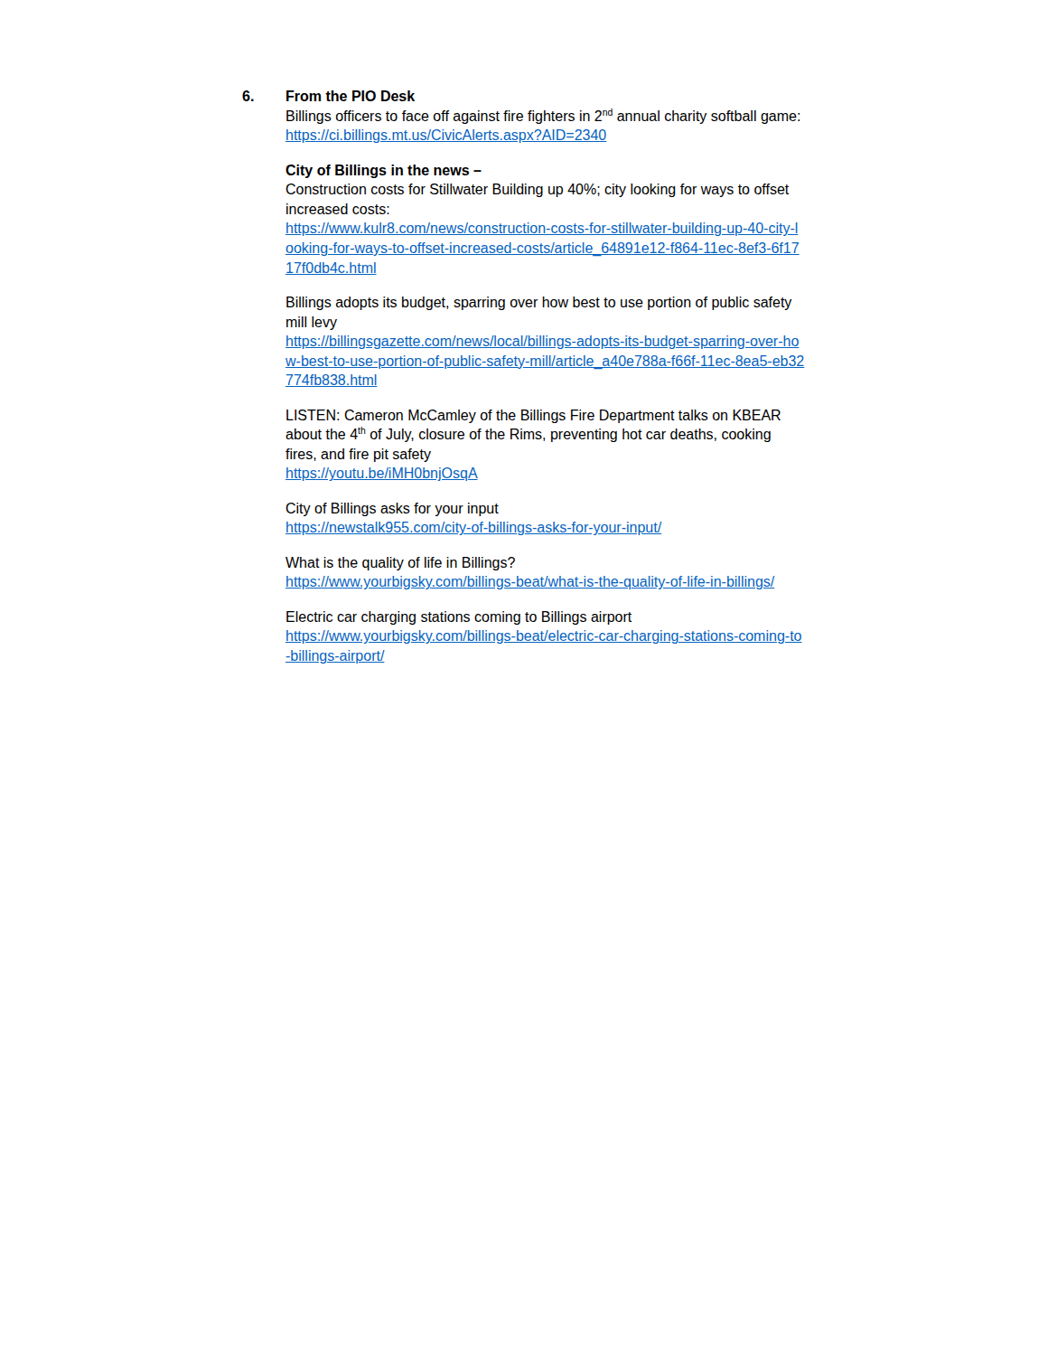From the PIO Desk
Billings officers to face off against fire fighters in 2nd annual charity softball game:
https://ci.billings.mt.us/CivicAlerts.aspx?AID=2340
City of Billings in the news –
Construction costs for Stillwater Building up 40%; city looking for ways to offset
increased costs:
https://www.kulr8.com/news/construction-costs-for-stillwater-building-up-40-city-looking-for-ways-to-offset-increased-costs/article_64891e12-f864-11ec-8ef3-6f1717f0db4c.html
Billings adopts its budget, sparring over how best to use portion of public safety mill levy
https://billingsgazette.com/news/local/billings-adopts-its-budget-sparring-over-how-best-to-use-portion-of-public-safety-mill/article_a40e788a-f66f-11ec-8ea5-eb32774fb838.html
LISTEN: Cameron McCamley of the Billings Fire Department talks on KBEAR about the 4th of July, closure of the Rims, preventing hot car deaths, cooking fires, and fire pit safety
https://youtu.be/iMH0bnjOsqA
City of Billings asks for your input
https://newstalk955.com/city-of-billings-asks-for-your-input/
What is the quality of life in Billings?
https://www.yourbigsky.com/billings-beat/what-is-the-quality-of-life-in-billings/
Electric car charging stations coming to Billings airport
https://www.yourbigsky.com/billings-beat/electric-car-charging-stations-coming-to-billings-airport/